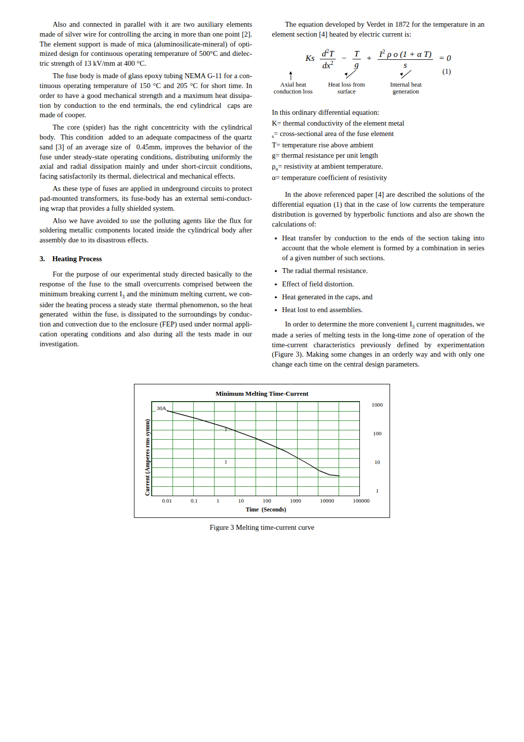Also and connected in parallel with it are two auxiliary elements made of silver wire for controlling the arcing in more than one point [2]. The element support is made of mica (aluminosilicate-mineral) of optimized design for continuous operating temperature of 500°C and dielectric strength of 13 kV/mm at 400 °C.
The fuse body is made of glass epoxy tubing NEMA G-11 for a continuous operating temperature of 150 °C and 205 °C for short time. In order to have a good mechanical strength and a maximum heat dissipation by conduction to the end terminals, the end cylindrical caps are made of cooper.
The core (spider) has the right concentricity with the cylindrical body. This condition added to an adequate compactness of the quartz sand [3] of an average size of 0.45mm, improves the behavior of the fuse under steady-state operating conditions, distributing uniformly the axial and radial dissipation mainly and under short-circuit conditions, facing satisfactorily its thermal, dielectrical and mechanical effects.
As these type of fuses are applied in underground circuits to protect pad-mounted transformers, its fuse-body has an external semi-conducting wrap that provides a fully shielded system.
Also we have avoided to use the polluting agents like the flux for soldering metallic components located inside the cylindrical body after assembly due to its disastrous effects.
3. Heating Process
For the purpose of our experimental study directed basically to the response of the fuse to the small overcurrents comprised between the minimum breaking current I3 and the minimum melting current, we consider the heating process a steady state thermal phenomenon, so the heat generated within the fuse, is dissipated to the surroundings by conduction and convection due to the enclosure (FEP) used under normal application operating conditions and also during all the tests made in our investigation.
The equation developed by Verdet in 1872 for the temperature in an element section [4] heated by electric current is:
Ks d2T dx2 − T g + I2 ρ o (1 + α T) s = 0 (1)
Axial heat conduction loss
Heat loss from surface
Internal heat generation
In this ordinary differential equation:
K= thermal conductivity of the element metal
s= cross-sectional area of the fuse element
T= temperature rise above ambient
g= thermal resistance per unit length
ρo= resistivity at ambient temperature.
α= temperature coefficient of resistivity
In the above referenced paper [4] are described the solutions of the differential equation (1) that in the case of low currents the temperature distribution is governed by hyperbolic functions and also are shown the calculations of:
Heat transfer by conduction to the ends of the section taking into account that the whole element is formed by a combination in series of a given number of such sections.
The radial thermal resistance.
Effect of field distortion.
Heat generated in the caps, and
Heat lost to end assemblies.
In order to determine the more convenient I3 current magnitudes, we made a series of melting tests in the long-time zone of operation of the time-current characteristics previously defined by experimentation (Figure 3). Making some changes in an orderly way and with only one change each time on the central design parameters.
Minimum Melting Time-Current
Current (Amperes rms symm)
30A
0.010.1110100100010000100000
Time (Seconds)
1000 100 10 1
Figure 3 Melting time-current curve